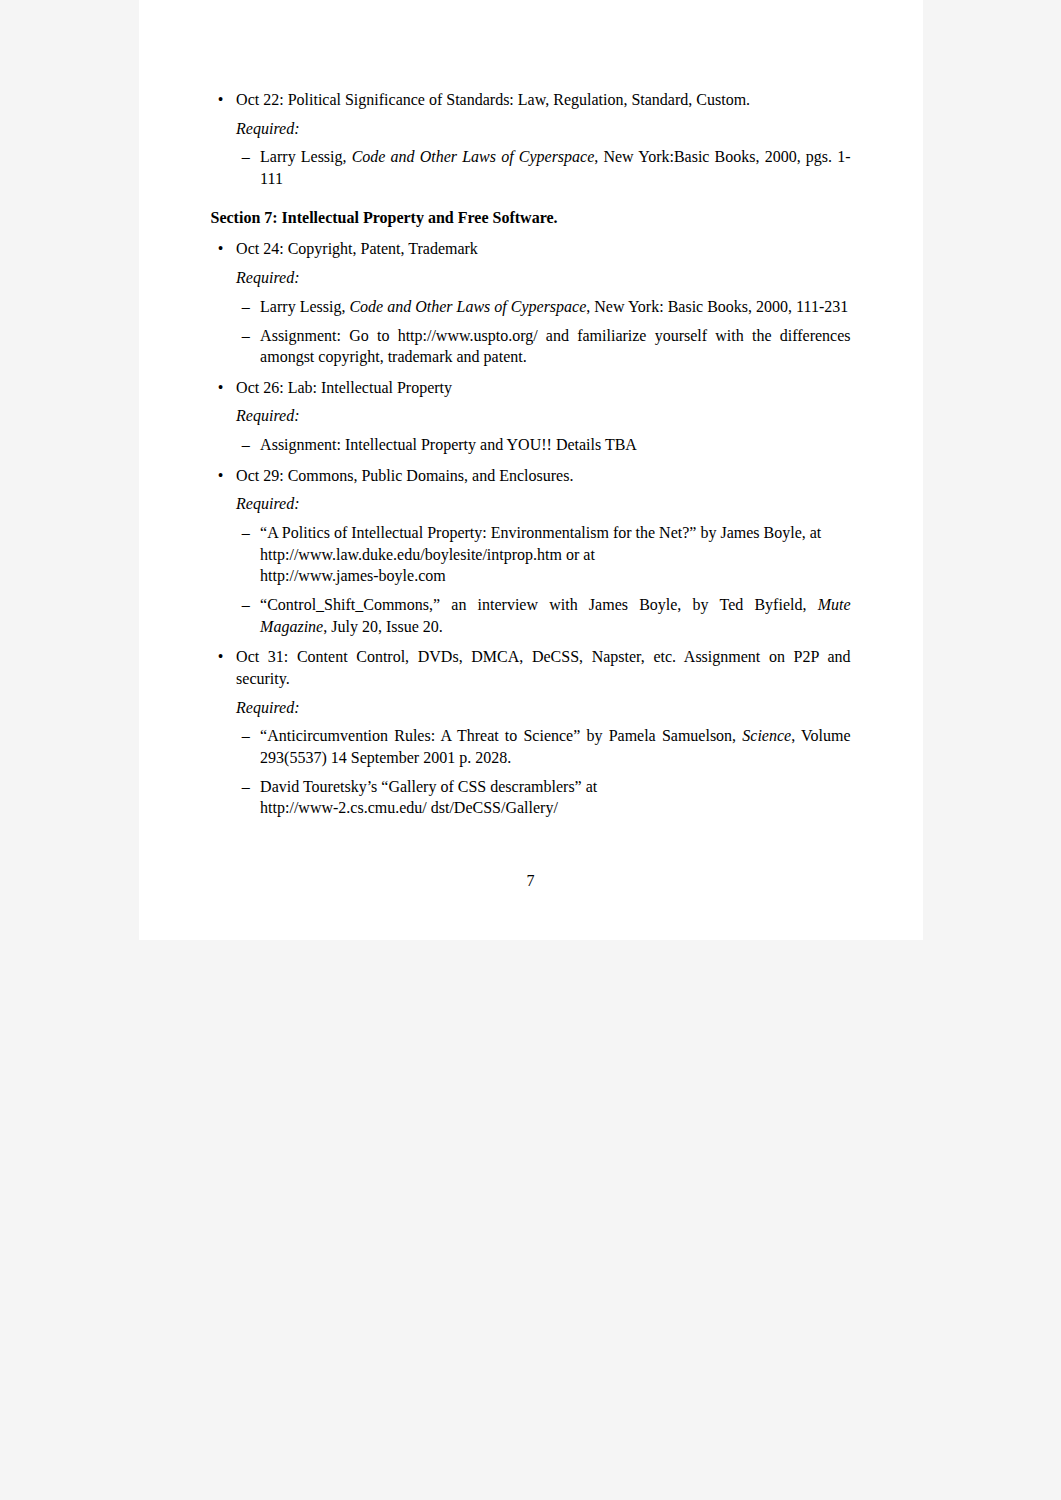Oct 22: Political Significance of Standards: Law, Regulation, Standard, Custom.
Required:
Larry Lessig, Code and Other Laws of Cyperspace, New York:Basic Books, 2000, pgs. 1-111
Section 7: Intellectual Property and Free Software.
Oct 24: Copyright, Patent, Trademark
Required:
Larry Lessig, Code and Other Laws of Cyperspace, New York: Basic Books, 2000, 111-231
Assignment: Go to http://www.uspto.org/ and familiarize yourself with the differences amongst copyright, trademark and patent.
Oct 26: Lab: Intellectual Property
Required:
Assignment: Intellectual Property and YOU!! Details TBA
Oct 29: Commons, Public Domains, and Enclosures.
Required:
“A Politics of Intellectual Property: Environmentalism for the Net?” by James Boyle, at
http://www.law.duke.edu/boylesite/intprop.htm or at
http://www.james-boyle.com
“Control_Shift_Commons,” an interview with James Boyle, by Ted Byfield, Mute Magazine, July 20, Issue 20.
Oct 31: Content Control, DVDs, DMCA, DeCSS, Napster, etc. Assignment on P2P and security.
Required:
“Anticircumvention Rules: A Threat to Science” by Pamela Samuelson, Science, Volume 293(5537) 14 September 2001 p. 2028.
David Touretsky’s “Gallery of CSS descramblers” at
http://www-2.cs.cmu.edu/ dst/DeCSS/Gallery/
7